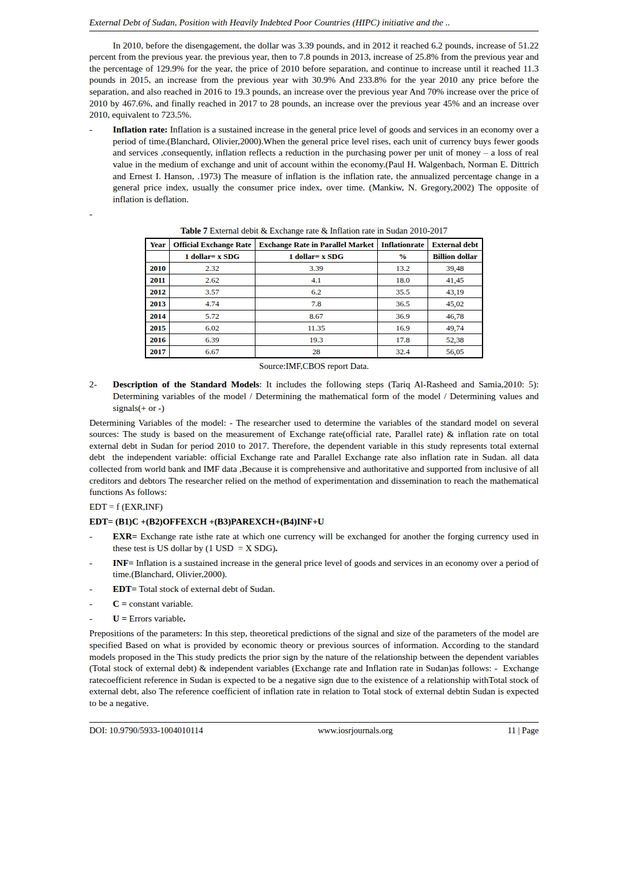External Debt of Sudan, Position with Heavily Indebted Poor Countries (HIPC) initiative and the ..
In 2010, before the disengagement, the dollar was 3.39 pounds, and in 2012 it reached 6.2 pounds, increase of 51.22 percent from the previous year. the previous year, then to 7.8 pounds in 2013, increase of 25.8% from the previous year and the percentage of 129.9% for the year, the price of 2010 before separation, and continue to increase until it reached 11.3 pounds in 2015, an increase from the previous year with 30.9% And 233.8% for the year 2010 any price before the separation, and also reached in 2016 to 19.3 pounds, an increase over the previous year And 70% increase over the price of 2010 by 467.6%, and finally reached in 2017 to 28 pounds, an increase over the previous year 45% and an increase over 2010, equivalent to 723.5%.
-
Inflation rate: Inflation is a sustained increase in the general price level of goods and services in an economy over a period of time.(Blanchard, Olivier,2000).When the general price level rises, each unit of currency buys fewer goods and services ,consequently, inflation reflects a reduction in the purchasing power per unit of money – a loss of real value in the medium of exchange and unit of account within the economy.(Paul H. Walgenbach, Norman E. Dittrich and Ernest I. Hanson, .1973) The measure of inflation is the inflation rate, the annualized percentage change in a general price index, usually the consumer price index, over time. (Mankiw, N. Gregory,2002) The opposite of inflation is deflation.
-
Table 7 External debit & Exchange rate & Inflation rate in Sudan 2010-2017
| Year | Official Exchange Rate | Exchange Rate in Parallel Market | Inflationrate | External debt |
| --- | --- | --- | --- | --- |
| | 1 dollar= x SDG | 1 dollar= x SDG | % | Billion dollar |
| 2010 | 2.32 | 3.39 | 13.2 | 39,48 |
| 2011 | 2.62 | 4.1 | 18.0 | 41,45 |
| 2012 | 3.57 | 6.2 | 35.5 | 43,19 |
| 2013 | 4.74 | 7.8 | 36.5 | 45,02 |
| 2014 | 5.72 | 8.67 | 36.9 | 46,78 |
| 2015 | 6.02 | 11.35 | 16.9 | 49,74 |
| 2016 | 6.39 | 19.3 | 17.8 | 52,38 |
| 2017 | 6.67 | 28 | 32.4 | 56,05 |
Source:IMF,CBOS report Data.
2-
Description of the Standard Models: It includes the following steps (Tariq Al-Rasheed and Samia,2010: 5): Determining variables of the model / Determining the mathematical form of the model / Determining values and signals(+ or -)
Determining Variables of the model: - The researcher used to determine the variables of the standard model on several sources: The study is based on the measurement of Exchange rate(official rate, Parallel rate) & inflation rate on total external debt in Sudan for period 2010 to 2017. Therefore, the dependent variable in this study represents total external debt the independent variable: official Exchange rate and Parallel Exchange rate also inflation rate in Sudan. all data collected from world bank and IMF data ,Because it is comprehensive and authoritative and supported from inclusive of all creditors and debtors The researcher relied on the method of experimentation and dissemination to reach the mathematical functions As follows:
EDT = f (EXR,INF)
EDT= (B1)C +(B2)OFFEXCH +(B3)PAREXCH+(B4)INF+U
-
EXR= Exchange rate isthe rate at which one currency will be exchanged for another the forging currency used in these test is US dollar by (1 USD = X SDG).
-
INF= Inflation is a sustained increase in the general price level of goods and services in an economy over a period of time.(Blanchard, Olivier,2000).
-
EDT= Total stock of external debt of Sudan.
-
C = constant variable.
-
U = Errors variable.
Prepositions of the parameters: In this step, theoretical predictions of the signal and size of the parameters of the model are specified Based on what is provided by economic theory or previous sources of information. According to the standard models proposed in the This study predicts the prior sign by the nature of the relationship between the dependent variables (Total stock of external debt) & independent variables (Exchange rate and Inflation rate in Sudan)as follows: - Exchange ratecoefficient reference in Sudan is expected to be a negative sign due to the existence of a relationship withTotal stock of external debt, also The reference coefficient of inflation rate in relation to Total stock of external debtin Sudan is expected to be a negative.
DOI: 10.9790/5933-1004010114
www.iosrjournals.org
11 | Page